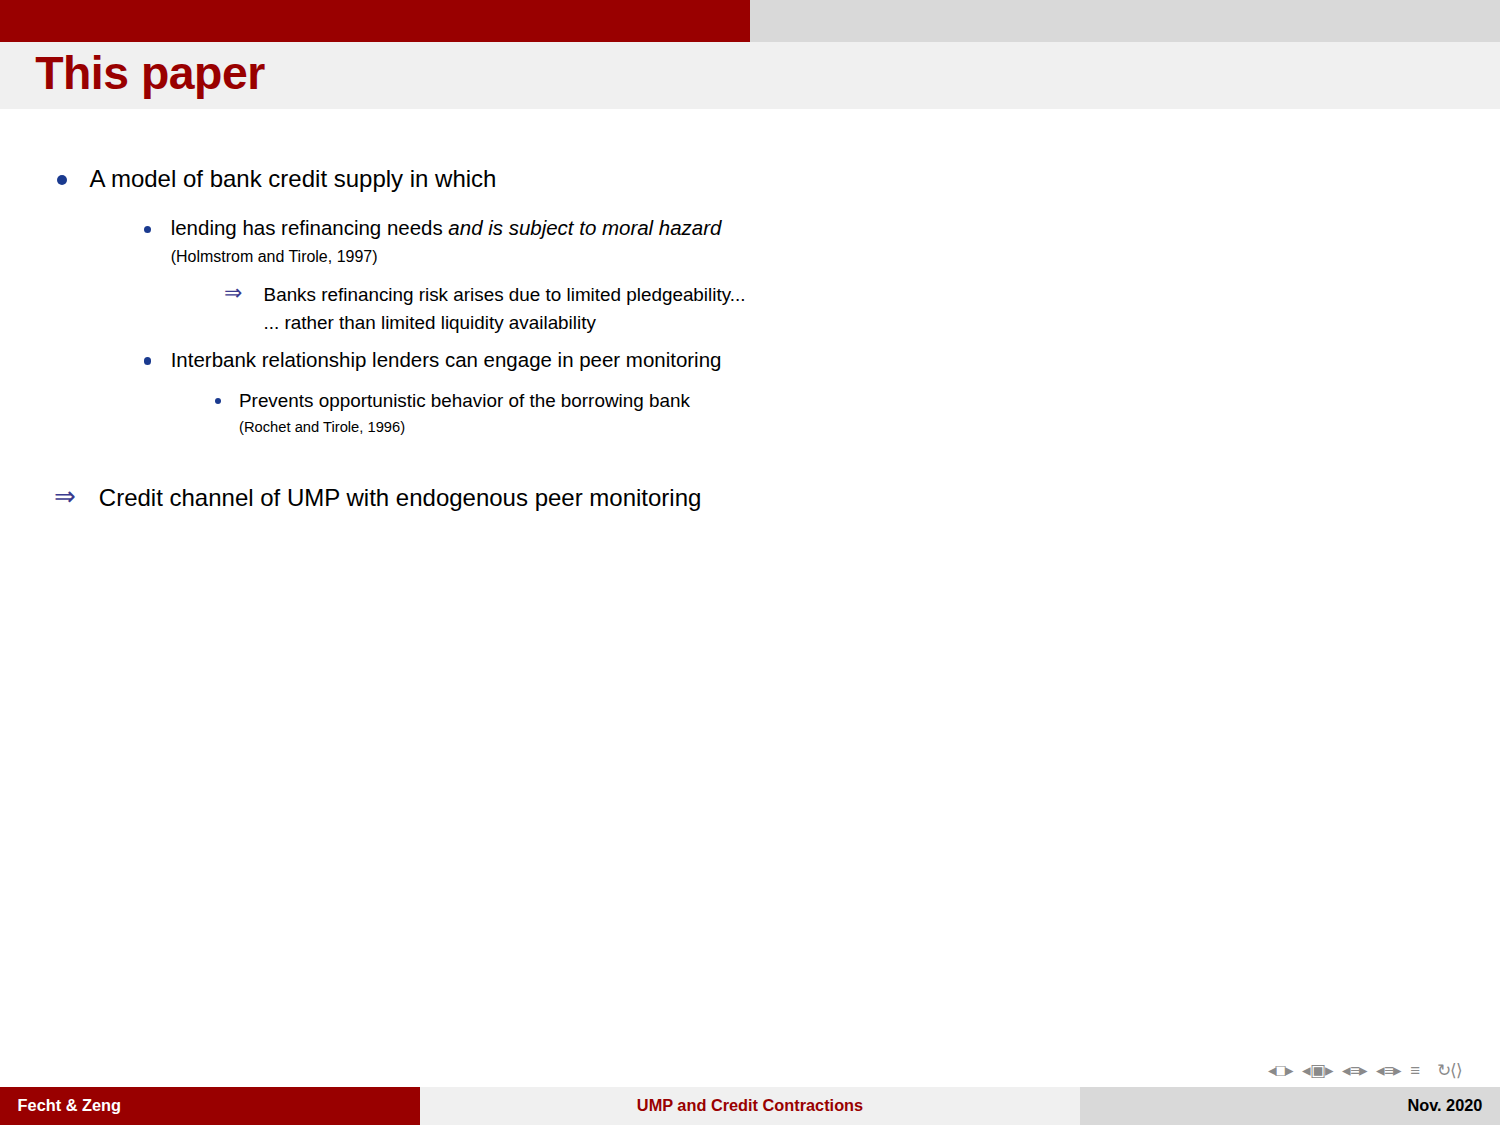This paper
A model of bank credit supply in which
lending has refinancing needs and is subject to moral hazard (Holmstrom and Tirole, 1997)
⇒ Banks refinancing risk arises due to limited pledgeability...
... rather than limited liquidity availability
Interbank relationship lenders can engage in peer monitoring
Prevents opportunistic behavior of the borrowing bank (Rochet and Tirole, 1996)
⇒ Credit channel of UMP with endogenous peer monitoring
◂□▸ ◂▣▸ ◂≡▸ ◂≡▸ ≡ ↻⟨⟩
Fecht & Zeng
UMP and Credit Contractions
Nov. 2020